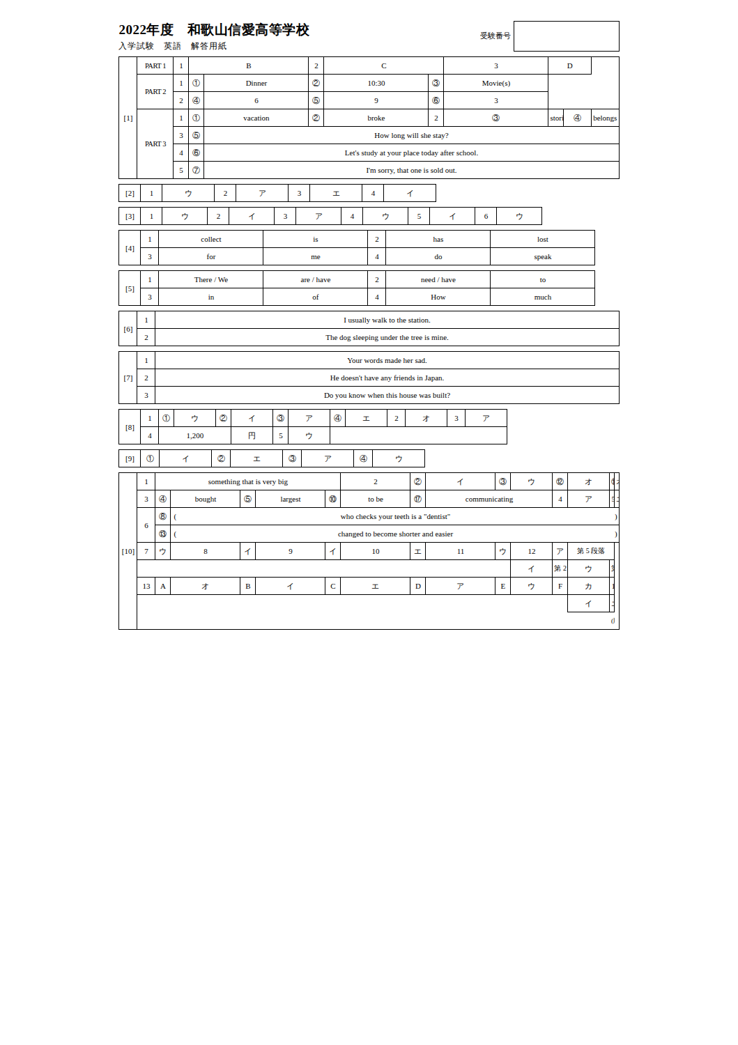2022年度　和歌山信愛高等学校
入学試験　英語　解答用紙
受験番号
| [1] | PART 1 | 1 | B | 2 | C | 3 | D | |
| PART 2 | 1 | ① | Dinner | ② | 10:30 | ③ | Movie(s) | |
| 2 | ④ | 6 | ⑤ | 9 | ⑥ | 3 | |
| PART 3 | 1 | ① | vacation | ② | broke | 2 | ③ | stories | ④ | belongs |
| 3 | ⑤ | How long will she stay? |
| 4 | ⑥ | Let's study at your place today after school. |
| 5 | ⑦ | I'm sorry, that one is sold out. |
| [2] | 1 | ウ | 2 | ア | 3 | エ | 4 | イ |
| [3] | 1 | ウ | 2 | イ | 3 | ア | 4 | ウ | 5 | イ | 6 | ウ |
| [4] | 1 | collect | is | 2 | has | lost |
| 3 | for | me | 4 | do | speak |
| [5] | 1 | There / We | are / have | 2 | need / have | to |
| 3 | in | of | 4 | How | much |
| [6] | 1 | I usually walk to the station. |
| 2 | The dog sleeping under the tree is mine. |
| [7] | 1 | Your words made her sad. |
| 2 | He doesn't have any friends in Japan. |
| 3 | Do you know when this house was built? |
| [8] | 1 | ① | ウ | ② | イ | ③ | ア | ④ | エ | 2 | オ | 3 | ア |
| 4 | 1,200 | 円 | 5 | ウ | |
| [9] | ① | イ | ② | エ | ③ | ア | ④ | ウ |
| [10] | 1 | something that is very big | 2 | ② | イ | ③ | ウ | ⑫ | オ | ⑭ | オ |
| 3 | ④ | bought | ⑤ | largest | ⑩ | to be | ⑰ | communicating | 4 | ア | 5 | エ |
| 6 | ⑧ | ( who checks your teeth is a "dentist" ) |
| ⑬ | ( changed to become shorter and easier ) |
| 7 | ウ | 8 | イ | 9 | イ | 10 | エ | 11 | ウ | 12 | ア | 第 5 段落 |
| | | | | | イ | 第 2 段落 | ウ | 第 3 段落 |
| 13 | A | オ | B | イ | C | エ | D | ア | E | ウ | F | カ | 14 |
| | イ | エ |
| | (順不同) |